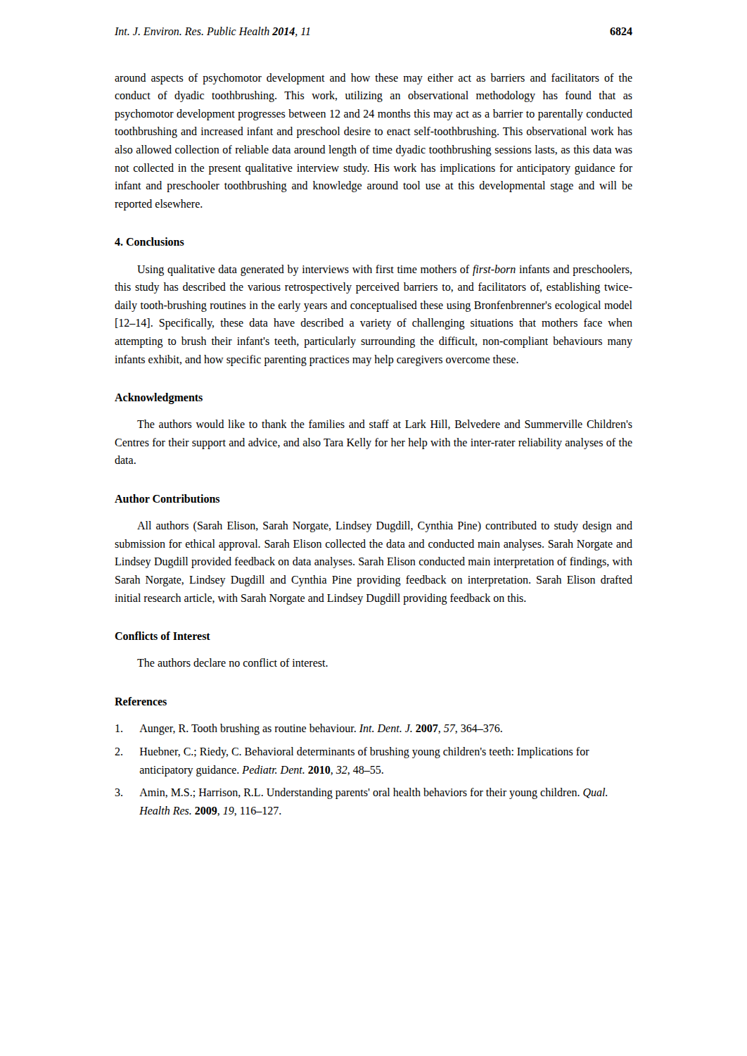Int. J. Environ. Res. Public Health 2014, 11 6824
around aspects of psychomotor development and how these may either act as barriers and facilitators of the conduct of dyadic toothbrushing. This work, utilizing an observational methodology has found that as psychomotor development progresses between 12 and 24 months this may act as a barrier to parentally conducted toothbrushing and increased infant and preschool desire to enact self-toothbrushing. This observational work has also allowed collection of reliable data around length of time dyadic toothbrushing sessions lasts, as this data was not collected in the present qualitative interview study. His work has implications for anticipatory guidance for infant and preschooler toothbrushing and knowledge around tool use at this developmental stage and will be reported elsewhere.
4. Conclusions
Using qualitative data generated by interviews with first time mothers of first-born infants and preschoolers, this study has described the various retrospectively perceived barriers to, and facilitators of, establishing twice-daily tooth-brushing routines in the early years and conceptualised these using Bronfenbrenner's ecological model [12–14]. Specifically, these data have described a variety of challenging situations that mothers face when attempting to brush their infant's teeth, particularly surrounding the difficult, non-compliant behaviours many infants exhibit, and how specific parenting practices may help caregivers overcome these.
Acknowledgments
The authors would like to thank the families and staff at Lark Hill, Belvedere and Summerville Children's Centres for their support and advice, and also Tara Kelly for her help with the inter-rater reliability analyses of the data.
Author Contributions
All authors (Sarah Elison, Sarah Norgate, Lindsey Dugdill, Cynthia Pine) contributed to study design and submission for ethical approval. Sarah Elison collected the data and conducted main analyses. Sarah Norgate and Lindsey Dugdill provided feedback on data analyses. Sarah Elison conducted main interpretation of findings, with Sarah Norgate, Lindsey Dugdill and Cynthia Pine providing feedback on interpretation. Sarah Elison drafted initial research article, with Sarah Norgate and Lindsey Dugdill providing feedback on this.
Conflicts of Interest
The authors declare no conflict of interest.
References
Aunger, R. Tooth brushing as routine behaviour. Int. Dent. J. 2007, 57, 364–376.
Huebner, C.; Riedy, C. Behavioral determinants of brushing young children's teeth: Implications for anticipatory guidance. Pediatr. Dent. 2010, 32, 48–55.
Amin, M.S.; Harrison, R.L. Understanding parents' oral health behaviors for their young children. Qual. Health Res. 2009, 19, 116–127.